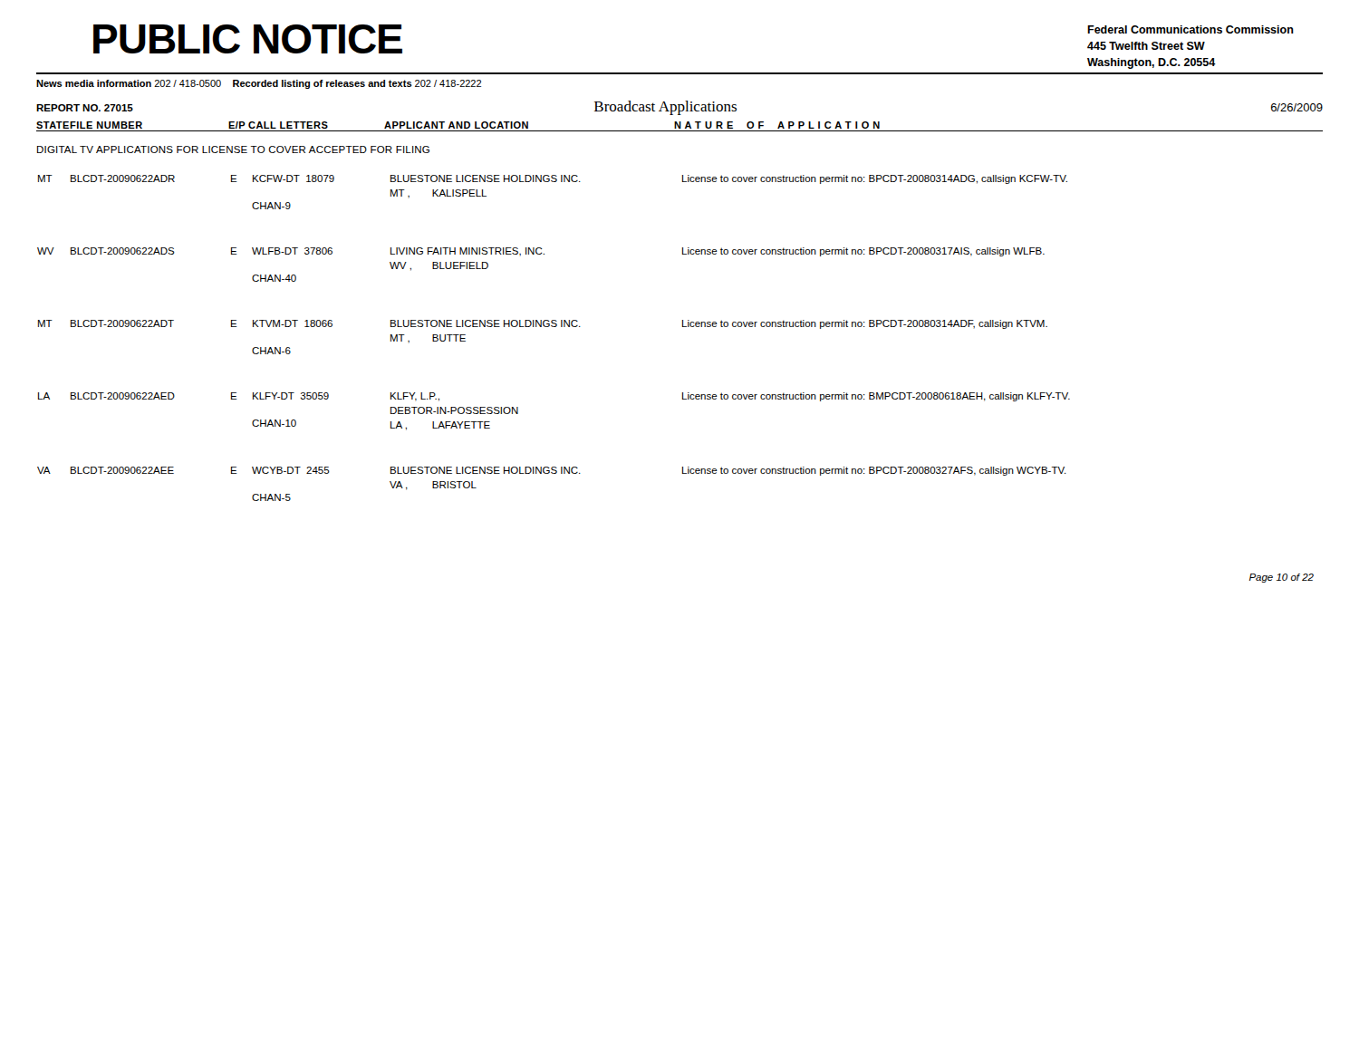PUBLIC NOTICE
Federal Communications Commission
445 Twelfth Street SW
Washington, D.C. 20554
News media information 202 / 418-0500 Recorded listing of releases and texts 202 / 418-2222
REPORT NO. 27015
Broadcast Applications
6/26/2009
| STATE | FILE NUMBER | E/P | CALL LETTERS | APPLICANT AND LOCATION | N A T U R E O F A P P L I C A T I O N |
DIGITAL TV APPLICATIONS FOR LICENSE TO COVER ACCEPTED FOR FILING
| MT | BLCDT-20090622ADR | E | KCFW-DT 18079 CHAN-9 | BLUESTONE LICENSE HOLDINGS INC. MT , KALISPELL | License to cover construction permit no: BPCDT-20080314ADG, callsign KCFW-TV. |
| WV | BLCDT-20090622ADS | E | WLFB-DT 37806 CHAN-40 | LIVING FAITH MINISTRIES, INC. WV , BLUEFIELD | License to cover construction permit no: BPCDT-20080317AIS, callsign WLFB. |
| MT | BLCDT-20090622ADT | E | KTVM-DT 18066 CHAN-6 | BLUESTONE LICENSE HOLDINGS INC. MT , BUTTE | License to cover construction permit no: BPCDT-20080314ADF, callsign KTVM. |
| LA | BLCDT-20090622AED | E | KLFY-DT 35059 CHAN-10 | KLFY, L.P., DEBTOR-IN-POSSESSION LA , LAFAYETTE | License to cover construction permit no: BMPCDT-20080618AEH, callsign KLFY-TV. |
| VA | BLCDT-20090622AEE | E | WCYB-DT 2455 CHAN-5 | BLUESTONE LICENSE HOLDINGS INC. VA , BRISTOL | License to cover construction permit no: BPCDT-20080327AFS, callsign WCYB-TV. |
Page 10 of 22